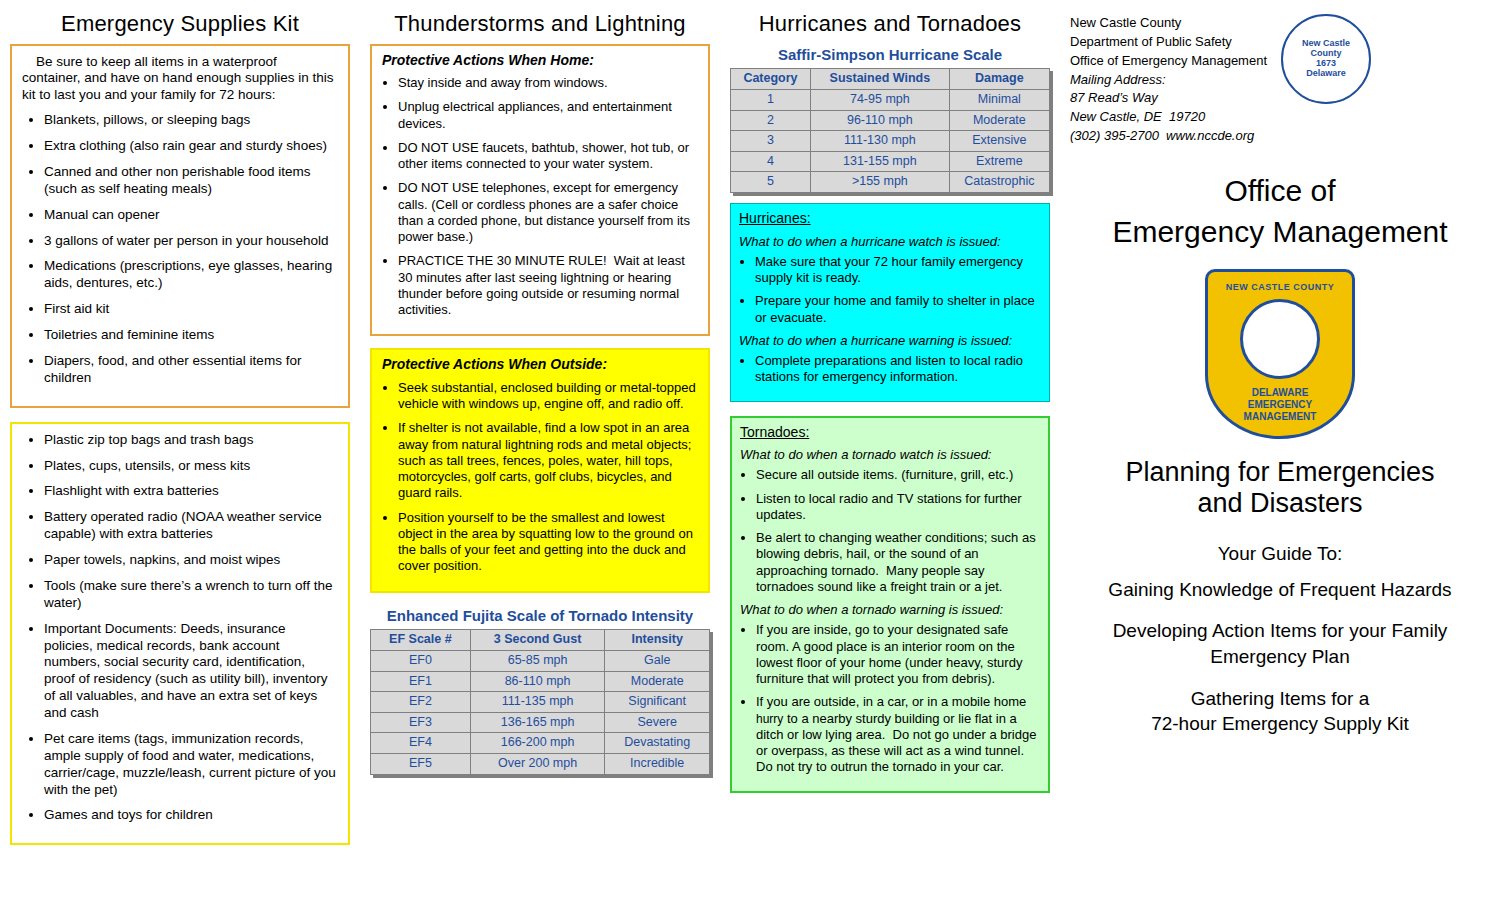Emergency Supplies Kit
Be sure to keep all items in a waterproof container, and have on hand enough supplies in this kit to last you and your family for 72 hours:
Blankets, pillows, or sleeping bags
Extra clothing (also rain gear and sturdy shoes)
Canned and other non perishable food items (such as self heating meals)
Manual can opener
3 gallons of water per person in your household
Medications (prescriptions, eye glasses, hearing aids, dentures, etc.)
First aid kit
Toiletries and feminine items
Diapers, food, and other essential items for children
Plastic zip top bags and trash bags
Plates, cups, utensils, or mess kits
Flashlight with extra batteries
Battery operated radio (NOAA weather service capable) with extra batteries
Paper towels, napkins, and moist wipes
Tools (make sure there’s a wrench to turn off the water)
Important Documents: Deeds, insurance policies, medical records, bank account numbers, social security card, identification, proof of residency (such as utility bill), inventory of all valuables, and have an extra set of keys and cash
Pet care items (tags, immunization records, ample supply of food and water, medications, carrier/cage, muzzle/leash, current picture of you with the pet)
Games and toys for children
Thunderstorms and Lightning
Protective Actions When Home:
Stay inside and away from windows.
Unplug electrical appliances, and entertainment devices.
DO NOT USE faucets, bathtub, shower, hot tub, or other items connected to your water system.
DO NOT USE telephones, except for emergency calls. (Cell or cordless phones are a safer choice than a corded phone, but distance yourself from its power base.)
PRACTICE THE 30 MINUTE RULE! Wait at least 30 minutes after last seeing lightning or hearing thunder before going outside or resuming normal activities.
Protective Actions When Outside:
Seek substantial, enclosed building or metal-topped vehicle with windows up, engine off, and radio off.
If shelter is not available, find a low spot in an area away from natural lightning rods and metal objects; such as tall trees, fences, poles, water, hill tops, motorcycles, golf carts, golf clubs, bicycles, and guard rails.
Position yourself to be the smallest and lowest object in the area by squatting low to the ground on the balls of your feet and getting into the duck and cover position.
Enhanced Fujita Scale of Tornado Intensity
| EF Scale # | 3 Second Gust | Intensity |
| --- | --- | --- |
| EF0 | 65-85 mph | Gale |
| EF1 | 86-110 mph | Moderate |
| EF2 | 111-135 mph | Significant |
| EF3 | 136-165 mph | Severe |
| EF4 | 166-200 mph | Devastating |
| EF5 | Over 200 mph | Incredible |
Hurricanes and Tornadoes
Saffir-Simpson Hurricane Scale
| Category | Sustained Winds | Damage |
| --- | --- | --- |
| 1 | 74-95 mph | Minimal |
| 2 | 96-110 mph | Moderate |
| 3 | 111-130 mph | Extensive |
| 4 | 131-155 mph | Extreme |
| 5 | >155 mph | Catastrophic |
Hurricanes:
What to do when a hurricane watch is issued:
Make sure that your 72 hour family emergency supply kit is ready.
Prepare your home and family to shelter in place or evacuate.
What to do when a hurricane warning is issued:
Complete preparations and listen to local radio stations for emergency information.
Tornadoes:
What to do when a tornado watch is issued:
Secure all outside items. (furniture, grill, etc.)
Listen to local radio and TV stations for further updates.
Be alert to changing weather conditions; such as blowing debris, hail, or the sound of an approaching tornado. Many people say tornadoes sound like a freight train or a jet.
What to do when a tornado warning is issued:
If you are inside, go to your designated safe room. A good place is an interior room on the lowest floor of your home (under heavy, sturdy furniture that will protect you from debris).
If you are outside, in a car, or in a mobile home hurry to a nearby sturdy building or lie flat in a ditch or low lying area. Do not go under a bridge or overpass, as these will act as a wind tunnel. Do not try to outrun the tornado in your car.
New Castle County
Department of Public Safety
Office of Emergency Management
Mailing Address:
87 Read’s Way
New Castle, DE 19720
(302) 395-2700 www.nccde.org
New Castle County 1673 Delaware
Office of
Emergency Management
NEW CASTLE COUNTY DELAWARE
EMERGENCY
MANAGEMENT
Planning for Emergencies
and Disasters
Your Guide To:
Gaining Knowledge of Frequent Hazards
Developing Action Items for your Family Emergency Plan
Gathering Items for a
72-hour Emergency Supply Kit